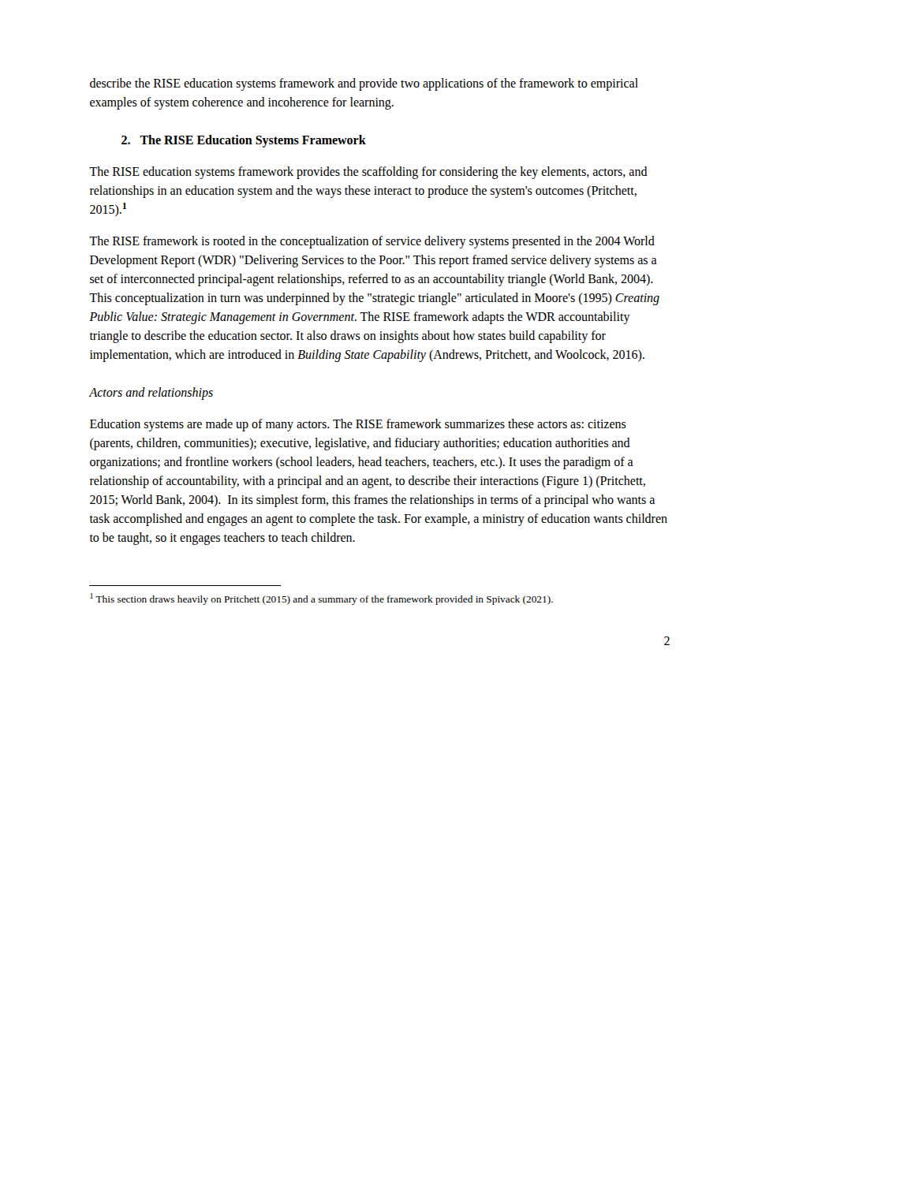describe the RISE education systems framework and provide two applications of the framework to empirical examples of system coherence and incoherence for learning.
2. The RISE Education Systems Framework
The RISE education systems framework provides the scaffolding for considering the key elements, actors, and relationships in an education system and the ways these interact to produce the system's outcomes (Pritchett, 2015).1
The RISE framework is rooted in the conceptualization of service delivery systems presented in the 2004 World Development Report (WDR) "Delivering Services to the Poor." This report framed service delivery systems as a set of interconnected principal-agent relationships, referred to as an accountability triangle (World Bank, 2004). This conceptualization in turn was underpinned by the "strategic triangle" articulated in Moore's (1995) Creating Public Value: Strategic Management in Government. The RISE framework adapts the WDR accountability triangle to describe the education sector. It also draws on insights about how states build capability for implementation, which are introduced in Building State Capability (Andrews, Pritchett, and Woolcock, 2016).
Actors and relationships
Education systems are made up of many actors. The RISE framework summarizes these actors as: citizens (parents, children, communities); executive, legislative, and fiduciary authorities; education authorities and organizations; and frontline workers (school leaders, head teachers, teachers, etc.). It uses the paradigm of a relationship of accountability, with a principal and an agent, to describe their interactions (Figure 1) (Pritchett, 2015; World Bank, 2004). In its simplest form, this frames the relationships in terms of a principal who wants a task accomplished and engages an agent to complete the task. For example, a ministry of education wants children to be taught, so it engages teachers to teach children.
1 This section draws heavily on Pritchett (2015) and a summary of the framework provided in Spivack (2021).
2